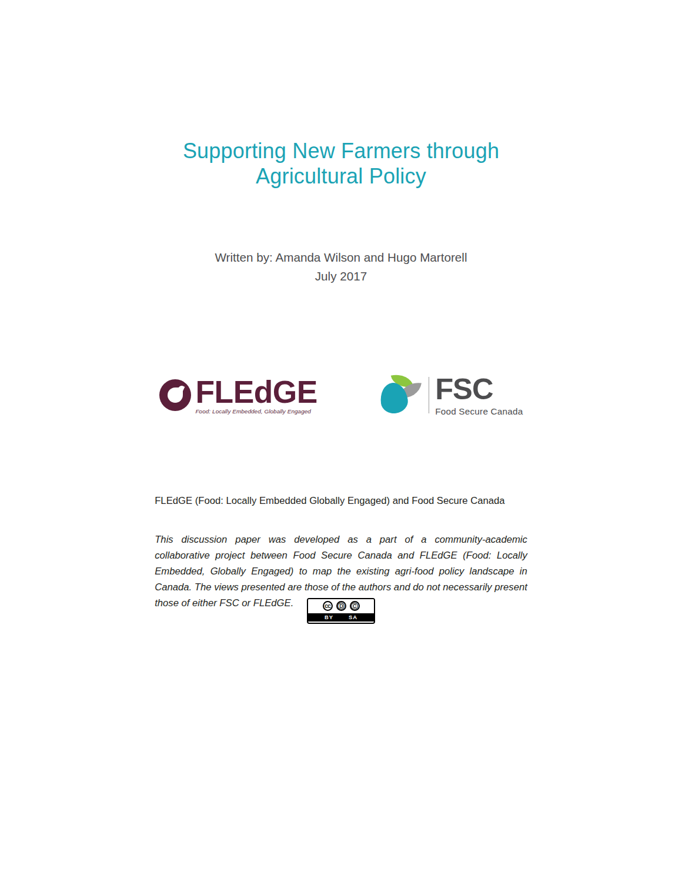Supporting New Farmers through Agricultural Policy
Written by: Amanda Wilson and Hugo Martorell
July 2017
FLEdGE Food: Locally Embedded, Globally Engaged
FSC Food Secure Canada
FLEdGE (Food: Locally Embedded Globally Engaged) and Food Secure Canada
This discussion paper was developed as a part of a community-academic collaborative project between Food Secure Canada and FLEdGE (Food: Locally Embedded, Globally Engaged) to map the existing agri-food policy landscape in Canada. The views presented are those of the authors and do not necessarily present those of either FSC or FLEdGE.
cc Ⓓ Ⓒ
BY SA